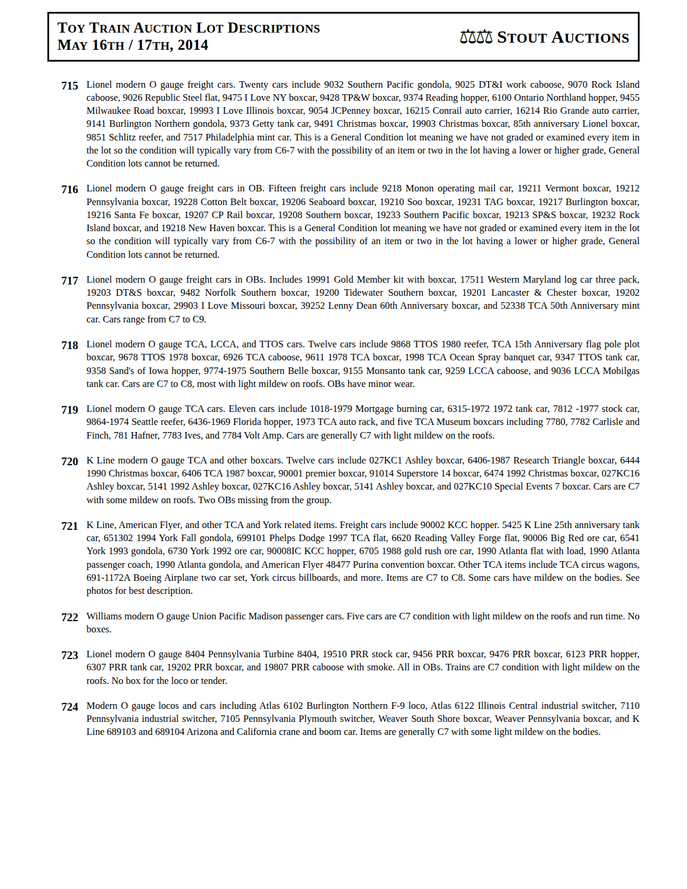TOY TRAIN AUCTION LOT DESCRIPTIONS
MAY 16TH / 17TH, 2014
⚖⚖
STOUT AUCTIONS
715
Lionel modern O gauge freight cars. Twenty cars include 9032 Southern Pacific gondola, 9025 DT&I work caboose, 9070 Rock Island caboose, 9026 Republic Steel flat, 9475 I Love NY boxcar, 9428 TP&W boxcar, 9374 Reading hopper, 6100 Ontario Northland hopper, 9455 Milwaukee Road boxcar, 19993 I Love Illinois boxcar, 9054 JCPenney boxcar, 16215 Conrail auto carrier, 16214 Rio Grande auto carrier, 9141 Burlington Northern gondola, 9373 Getty tank car, 9491 Christmas boxcar, 19903 Christmas boxcar, 85th anniversary Lionel boxcar, 9851 Schlitz reefer, and 7517 Philadelphia mint car. This is a General Condition lot meaning we have not graded or examined every item in the lot so the condition will typically vary from C6-7 with the possibility of an item or two in the lot having a lower or higher grade, General Condition lots cannot be returned.
716
Lionel modern O gauge freight cars in OB. Fifteen freight cars include 9218 Monon operating mail car, 19211 Vermont boxcar, 19212 Pennsylvania boxcar, 19228 Cotton Belt boxcar, 19206 Seaboard boxcar, 19210 Soo boxcar, 19231 TAG boxcar, 19217 Burlington boxcar, 19216 Santa Fe boxcar, 19207 CP Rail boxcar, 19208 Southern boxcar, 19233 Southern Pacific boxcar, 19213 SP&S boxcar, 19232 Rock Island boxcar, and 19218 New Haven boxcar. This is a General Condition lot meaning we have not graded or examined every item in the lot so the condition will typically vary from C6-7 with the possibility of an item or two in the lot having a lower or higher grade, General Condition lots cannot be returned.
717
Lionel modern O gauge freight cars in OBs. Includes 19991 Gold Member kit with boxcar, 17511 Western Maryland log car three pack, 19203 DT&S boxcar, 9482 Norfolk Southern boxcar, 19200 Tidewater Southern boxcar, 19201 Lancaster & Chester boxcar, 19202 Pennsylvania boxcar, 29903 I Love Missouri boxcar, 39252 Lenny Dean 60th Anniversary boxcar, and 52338 TCA 50th Anniversary mint car. Cars range from C7 to C9.
718
Lionel modern O gauge TCA, LCCA, and TTOS cars. Twelve cars include 9868 TTOS 1980 reefer, TCA 15th Anniversary flag pole plot boxcar, 9678 TTOS 1978 boxcar, 6926 TCA caboose, 9611 1978 TCA boxcar, 1998 TCA Ocean Spray banquet car, 9347 TTOS tank car, 9358 Sand's of Iowa hopper, 9774-1975 Southern Belle boxcar, 9155 Monsanto tank car, 9259 LCCA caboose, and 9036 LCCA Mobilgas tank car. Cars are C7 to C8, most with light mildew on roofs. OBs have minor wear.
719
Lionel modern O gauge TCA cars. Eleven cars include 1018-1979 Mortgage burning car, 6315-1972 1972 tank car, 7812 -1977 stock car, 9864-1974 Seattle reefer, 6436-1969 Florida hopper, 1973 TCA auto rack, and five TCA Museum boxcars including 7780, 7782 Carlisle and Finch, 781 Hafner, 7783 Ives, and 7784 Volt Amp. Cars are generally C7 with light mildew on the roofs.
720
K Line modern O gauge TCA and other boxcars. Twelve cars include 027KC1 Ashley boxcar, 6406-1987 Research Triangle boxcar, 6444 1990 Christmas boxcar, 6406 TCA 1987 boxcar, 90001 premier boxcar, 91014 Superstore 14 boxcar, 6474 1992 Christmas boxcar, 027KC16 Ashley boxcar, 5141 1992 Ashley boxcar, 027KC16 Ashley boxcar, 5141 Ashley boxcar, and 027KC10 Special Events 7 boxcar. Cars are C7 with some mildew on roofs. Two OBs missing from the group.
721
K Line, American Flyer, and other TCA and York related items. Freight cars include 90002 KCC hopper. 5425 K Line 25th anniversary tank car, 651302 1994 York Fall gondola, 699101 Phelps Dodge 1997 TCA flat, 6620 Reading Valley Forge flat, 90006 Big Red ore car, 6541 York 1993 gondola, 6730 York 1992 ore car, 90008IC KCC hopper, 6705 1988 gold rush ore car, 1990 Atlanta flat with load, 1990 Atlanta passenger coach, 1990 Atlanta gondola, and American Flyer 48477 Purina convention boxcar. Other TCA items include TCA circus wagons, 691-1172A Boeing Airplane two car set, York circus billboards, and more. Items are C7 to C8. Some cars have mildew on the bodies. See photos for best description.
722
Williams modern O gauge Union Pacific Madison passenger cars. Five cars are C7 condition with light mildew on the roofs and run time. No boxes.
723
Lionel modern O gauge 8404 Pennsylvania Turbine 8404, 19510 PRR stock car, 9456 PRR boxcar, 9476 PRR boxcar, 6123 PRR hopper, 6307 PRR tank car, 19202 PRR boxcar, and 19807 PRR caboose with smoke. All in OBs. Trains are C7 condition with light mildew on the roofs. No box for the loco or tender.
724
Modern O gauge locos and cars including Atlas 6102 Burlington Northern F-9 loco, Atlas 6122 Illinois Central industrial switcher, 7110 Pennsylvania industrial switcher, 7105 Pennsylvania Plymouth switcher, Weaver South Shore boxcar, Weaver Pennsylvania boxcar, and K Line 689103 and 689104 Arizona and California crane and boom car. Items are generally C7 with some light mildew on the bodies.